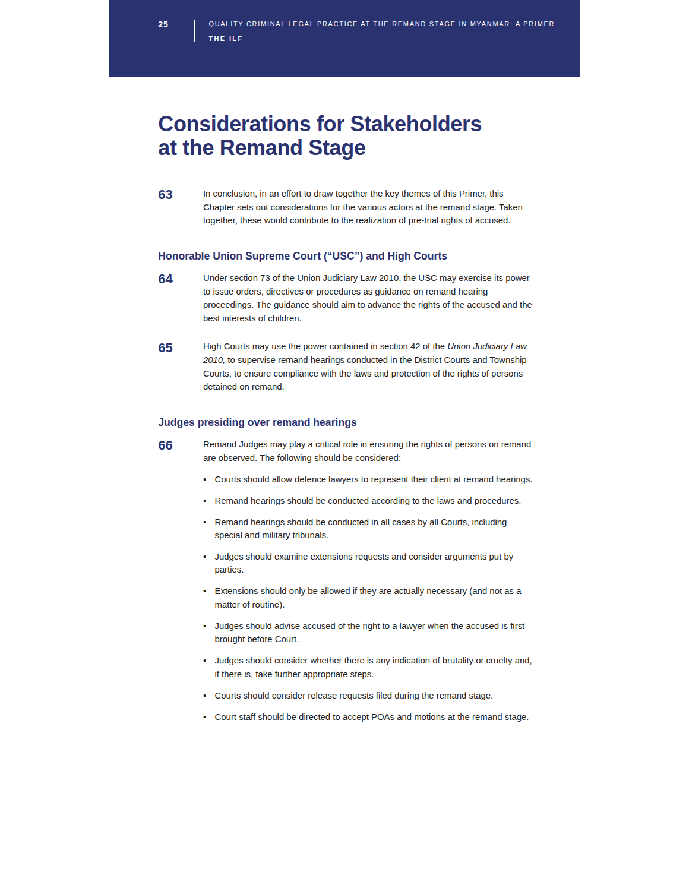25
Quality Criminal Legal Practice at the Remand Stage in Myanmar: A Primer
The ILF
Considerations for Stakeholders at the Remand Stage
63
In conclusion, in an effort to draw together the key themes of this Primer, this Chapter sets out considerations for the various actors at the remand stage. Taken together, these would contribute to the realization of pre-trial rights of accused.
Honorable Union Supreme Court (“USC”) and High Courts
64
Under section 73 of the Union Judiciary Law 2010, the USC may exercise its power to issue orders, directives or procedures as guidance on remand hearing proceedings. The guidance should aim to advance the rights of the accused and the best interests of children.
65
High Courts may use the power contained in section 42 of the Union Judiciary Law 2010, to supervise remand hearings conducted in the District Courts and Township Courts, to ensure compliance with the laws and protection of the rights of persons detained on remand.
Judges presiding over remand hearings
66
Remand Judges may play a critical role in ensuring the rights of persons on remand are observed. The following should be considered:
Courts should allow defence lawyers to represent their client at remand hearings.
Remand hearings should be conducted according to the laws and procedures.
Remand hearings should be conducted in all cases by all Courts, including special and military tribunals.
Judges should examine extensions requests and consider arguments put by parties.
Extensions should only be allowed if they are actually necessary (and not as a matter of routine).
Judges should advise accused of the right to a lawyer when the accused is first brought before Court.
Judges should consider whether there is any indication of brutality or cruelty and, if there is, take further appropriate steps.
Courts should consider release requests filed during the remand stage.
Court staff should be directed to accept POAs and motions at the remand stage.